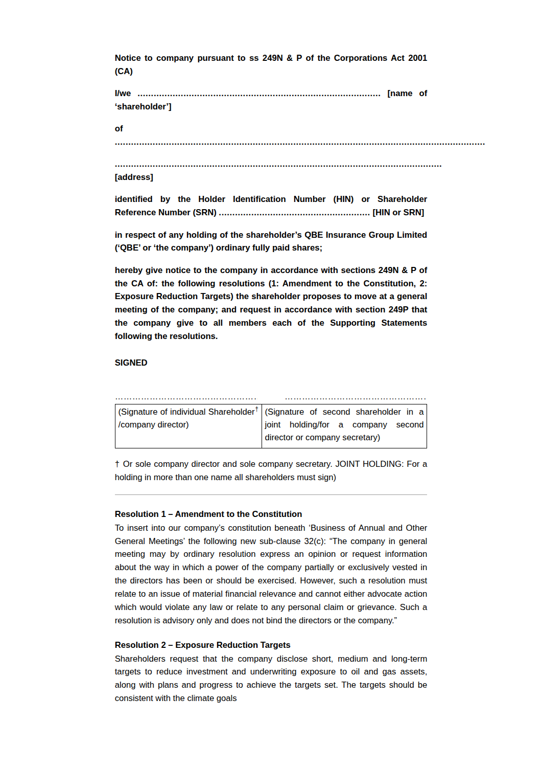Notice to company pursuant to ss 249N & P of the Corporations Act 2001 (CA)
I/we .......................................................................................... [name of ‘shareholder’]
of .........................................................................................................................................
......................................................................................................................... [address]
identified by the Holder Identification Number (HIN) or Shareholder Reference Number (SRN) ........................................................ [HIN or SRN]
in respect of any holding of the shareholder’s QBE Insurance Group Limited (‘QBE’ or ‘the company’) ordinary fully paid shares;
hereby give notice to the company in accordance with sections 249N & P of the CA of: the following resolutions (1: Amendment to the Constitution, 2: Exposure Reduction Targets) the shareholder proposes to move at a general meeting of the company; and request in accordance with section 249P that the company give to all members each of the Supporting Statements following the resolutions.
SIGNED
…………………………………………….
…………………………………………………
| (Signature of individual Shareholder † /company director) | (Signature of second shareholder in a joint holding/for a company second director or company secretary) |
† Or sole company director and sole company secretary. JOINT HOLDING: For a holding in more than one name all shareholders must sign)
Resolution 1 – Amendment to the Constitution
To insert into our company’s constitution beneath ‘Business of Annual and Other General Meetings’ the following new sub-clause 32(c): “The company in general meeting may by ordinary resolution express an opinion or request information about the way in which a power of the company partially or exclusively vested in the directors has been or should be exercised. However, such a resolution must relate to an issue of material financial relevance and cannot either advocate action which would violate any law or relate to any personal claim or grievance. Such a resolution is advisory only and does not bind the directors or the company.”
Resolution 2 – Exposure Reduction Targets
Shareholders request that the company disclose short, medium and long-term targets to reduce investment and underwriting exposure to oil and gas assets, along with plans and progress to achieve the targets set. The targets should be consistent with the climate goals